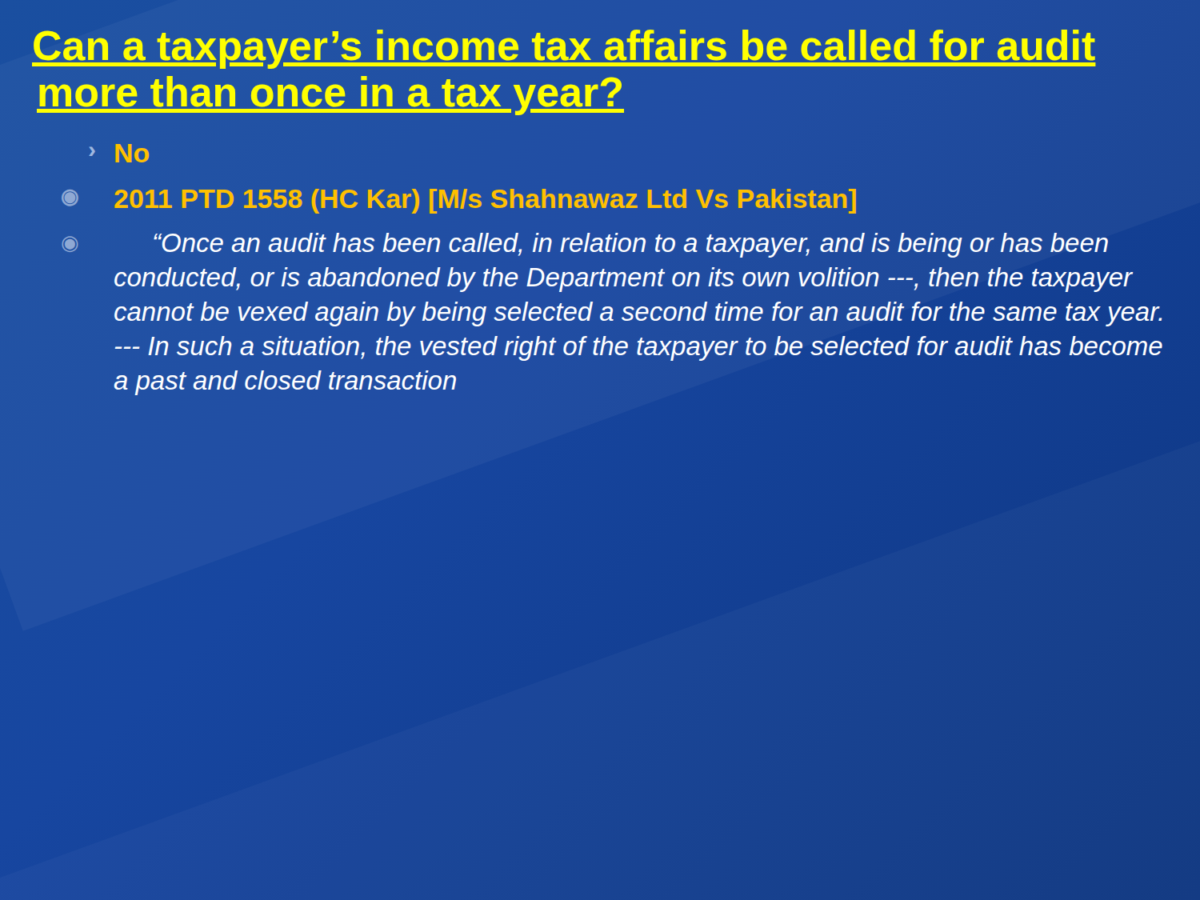Can a taxpayer’s income tax affairs be called for audit more than once in a tax year?
No
2011 PTD 1558 (HC Kar) [M/s Shahnawaz Ltd Vs Pakistan]
“Once an audit has been called, in relation to a taxpayer, and is being or has been conducted, or is abandoned by the Department on its own volition ---, then the taxpayer cannot be vexed again by being selected a second time for an audit for the same tax year. --- In such a situation, the vested right of the taxpayer to be selected for audit has become a past and closed transaction